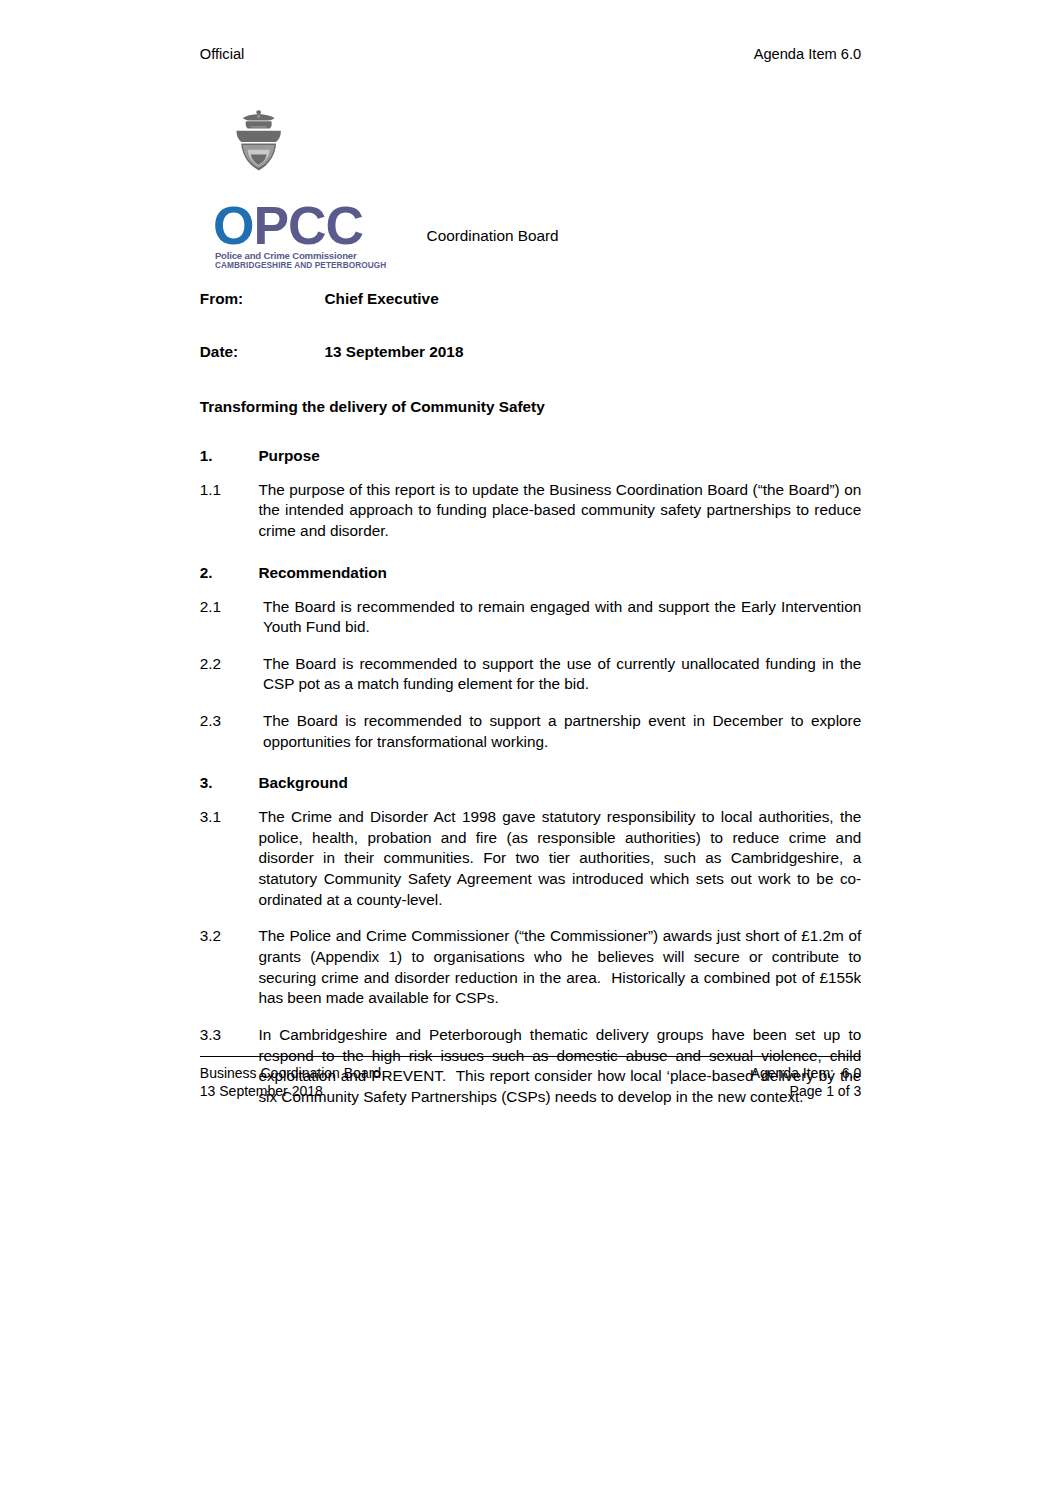Official
Agenda Item 6.0
OPCC
Police and Crime Commissioner
CAMBRIDGESHIRE AND PETERBOROUGH
Coordination Board
From:
Chief Executive
Date:
13 September 2018
Transforming the delivery of Community Safety
1. Purpose
1.1
The purpose of this report is to update the Business Coordination Board (“the Board”) on the intended approach to funding place-based community safety partnerships to reduce crime and disorder.
2. Recommendation
2.1
The Board is recommended to remain engaged with and support the Early Intervention Youth Fund bid.
2.2
The Board is recommended to support the use of currently unallocated funding in the CSP pot as a match funding element for the bid.
2.3
The Board is recommended to support a partnership event in December to explore opportunities for transformational working.
3. Background
3.1
The Crime and Disorder Act 1998 gave statutory responsibility to local authorities, the police, health, probation and fire (as responsible authorities) to reduce crime and disorder in their communities. For two tier authorities, such as Cambridgeshire, a statutory Community Safety Agreement was introduced which sets out work to be co-ordinated at a county-level.
3.2
The Police and Crime Commissioner (“the Commissioner”) awards just short of £1.2m of grants (Appendix 1) to organisations who he believes will secure or contribute to securing crime and disorder reduction in the area. Historically a combined pot of £155k has been made available for CSPs.
3.3
In Cambridgeshire and Peterborough thematic delivery groups have been set up to respond to the high risk issues such as domestic abuse and sexual violence, child exploitation and PREVENT. This report consider how local ‘place-based’ delivery by the six Community Safety Partnerships (CSPs) needs to develop in the new context.
Business Coordination Board
13 September 2018
Agenda Item: 6.0
Page 1 of 3